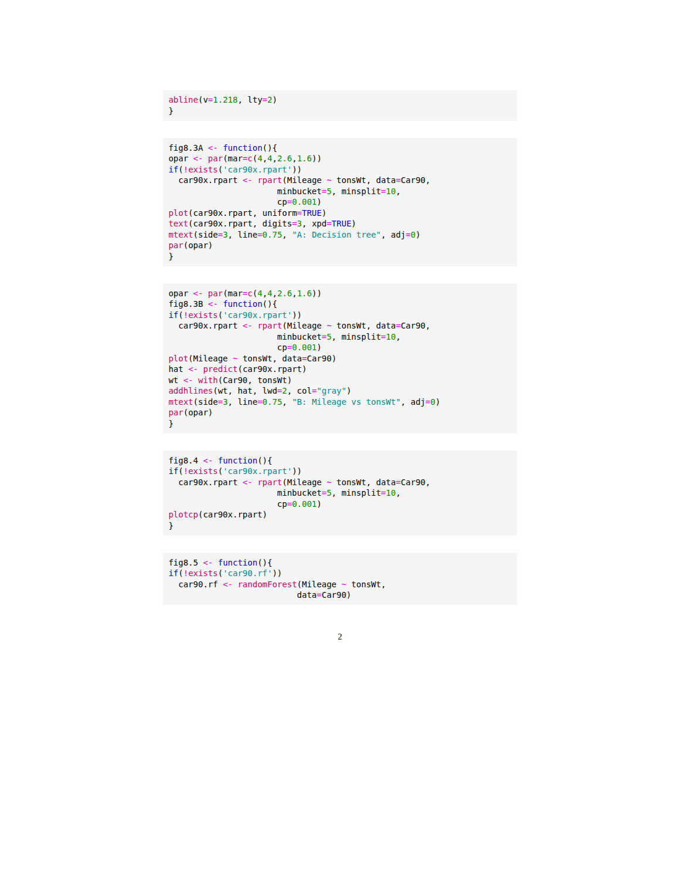abline(v=1.218, lty=2)
}
fig8.3A <- function(){
opar <- par(mar=c(4,4,2.6,1.6))
if(!exists('car90x.rpart'))
  car90x.rpart <- rpart(Mileage ~ tonsWt, data=Car90,
                      minbucket=5, minsplit=10,
                      cp=0.001)
plot(car90x.rpart, uniform=TRUE)
text(car90x.rpart, digits=3, xpd=TRUE)
mtext(side=3, line=0.75, "A: Decision tree", adj=0)
par(opar)
}
opar <- par(mar=c(4,4,2.6,1.6))
fig8.3B <- function(){
if(!exists('car90x.rpart'))
  car90x.rpart <- rpart(Mileage ~ tonsWt, data=Car90,
                      minbucket=5, minsplit=10,
                      cp=0.001)
plot(Mileage ~ tonsWt, data=Car90)
hat <- predict(car90x.rpart)
wt <- with(Car90, tonsWt)
addhlines(wt, hat, lwd=2, col="gray")
mtext(side=3, line=0.75, "B: Mileage vs tonsWt", adj=0)
par(opar)
}
fig8.4 <- function(){
if(!exists('car90x.rpart'))
  car90x.rpart <- rpart(Mileage ~ tonsWt, data=Car90,
                      minbucket=5, minsplit=10,
                      cp=0.001)
plotcp(car90x.rpart)
}
fig8.5 <- function(){
if(!exists('car90.rf'))
  car90.rf <- randomForest(Mileage ~ tonsWt,
                          data=Car90)
2